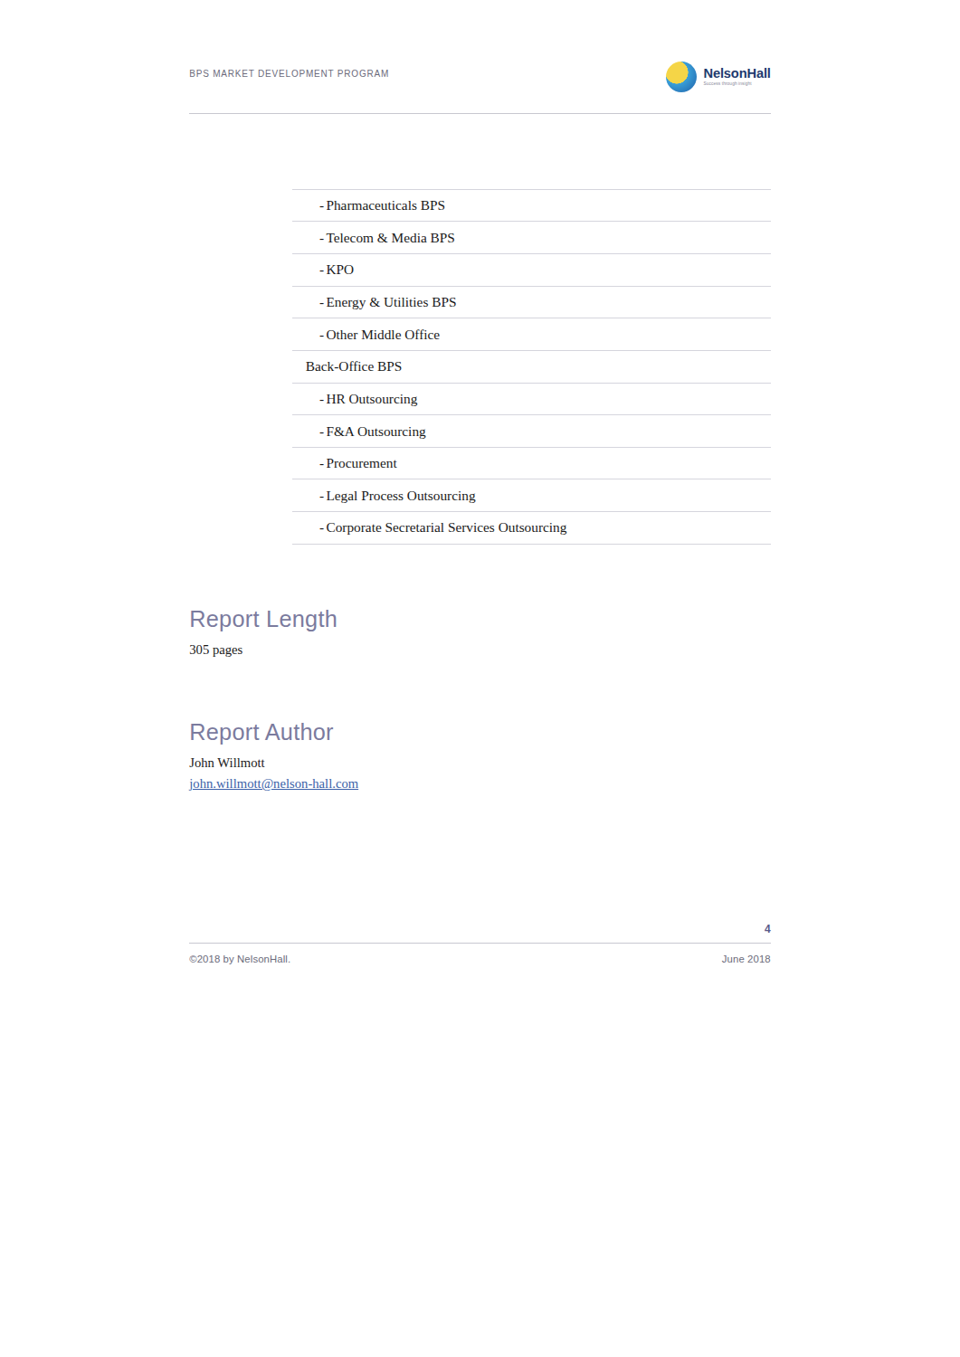BPS Market Development Program
NelsonHall
Success through insight
| - | Pharmaceuticals BPS |
| - | Telecom & Media BPS |
| - | KPO |
| - | Energy & Utilities BPS |
| - | Other Middle Office |
| Back-Office BPS |
| - | HR Outsourcing |
| - | F&A Outsourcing |
| - | Procurement |
| - | Legal Process Outsourcing |
| - | Corporate Secretarial Services Outsourcing |
Report Length
305 pages
Report Author
John Willmott
john.willmott@nelson-hall.com
4
©2018 by NelsonHall.
June 2018